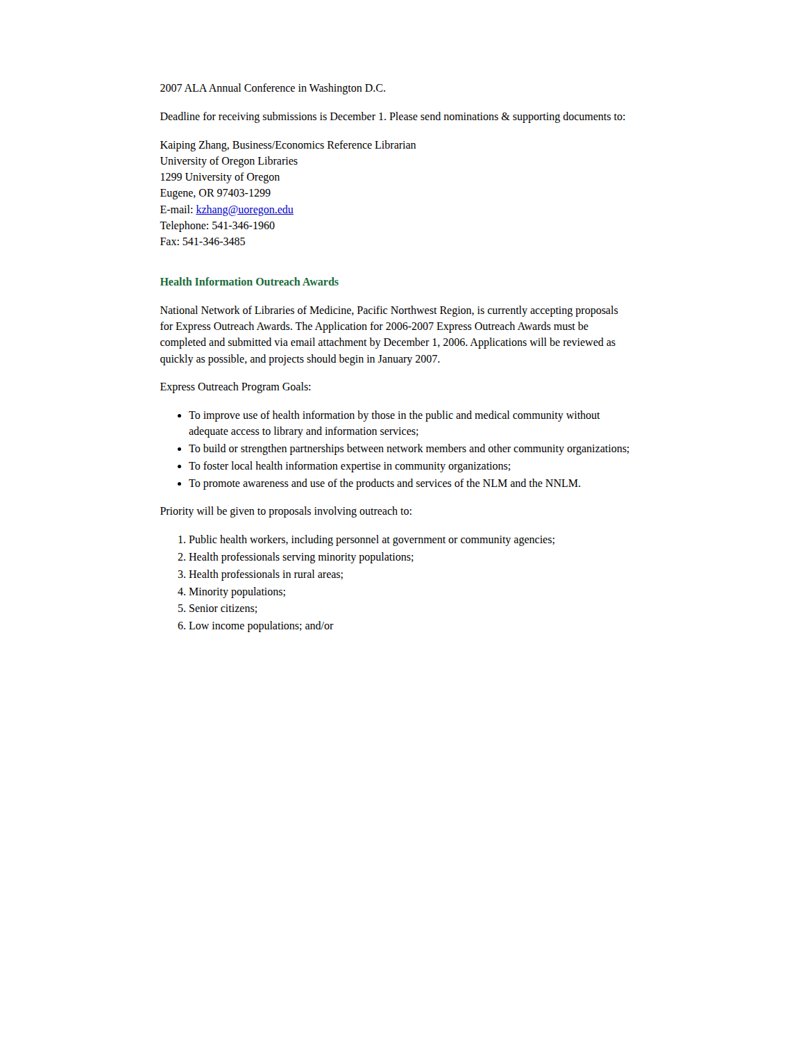2007 ALA Annual Conference in Washington D.C.
Deadline for receiving submissions is December 1. Please send nominations & supporting documents to:
Kaiping Zhang, Business/Economics Reference Librarian University of Oregon Libraries 1299 University of Oregon Eugene, OR 97403-1299 E-mail: kzhang@uoregon.edu Telephone: 541-346-1960 Fax: 541-346-3485
Health Information Outreach Awards
National Network of Libraries of Medicine, Pacific Northwest Region, is currently accepting proposals for Express Outreach Awards. The Application for 2006-2007 Express Outreach Awards must be completed and submitted via email attachment by December 1, 2006. Applications will be reviewed as quickly as possible, and projects should begin in January 2007.
Express Outreach Program Goals:
To improve use of health information by those in the public and medical community without adequate access to library and information services;
To build or strengthen partnerships between network members and other community organizations;
To foster local health information expertise in community organizations;
To promote awareness and use of the products and services of the NLM and the NNLM.
Priority will be given to proposals involving outreach to:
Public health workers, including personnel at government or community agencies;
Health professionals serving minority populations;
Health professionals in rural areas;
Minority populations;
Senior citizens;
Low income populations; and/or